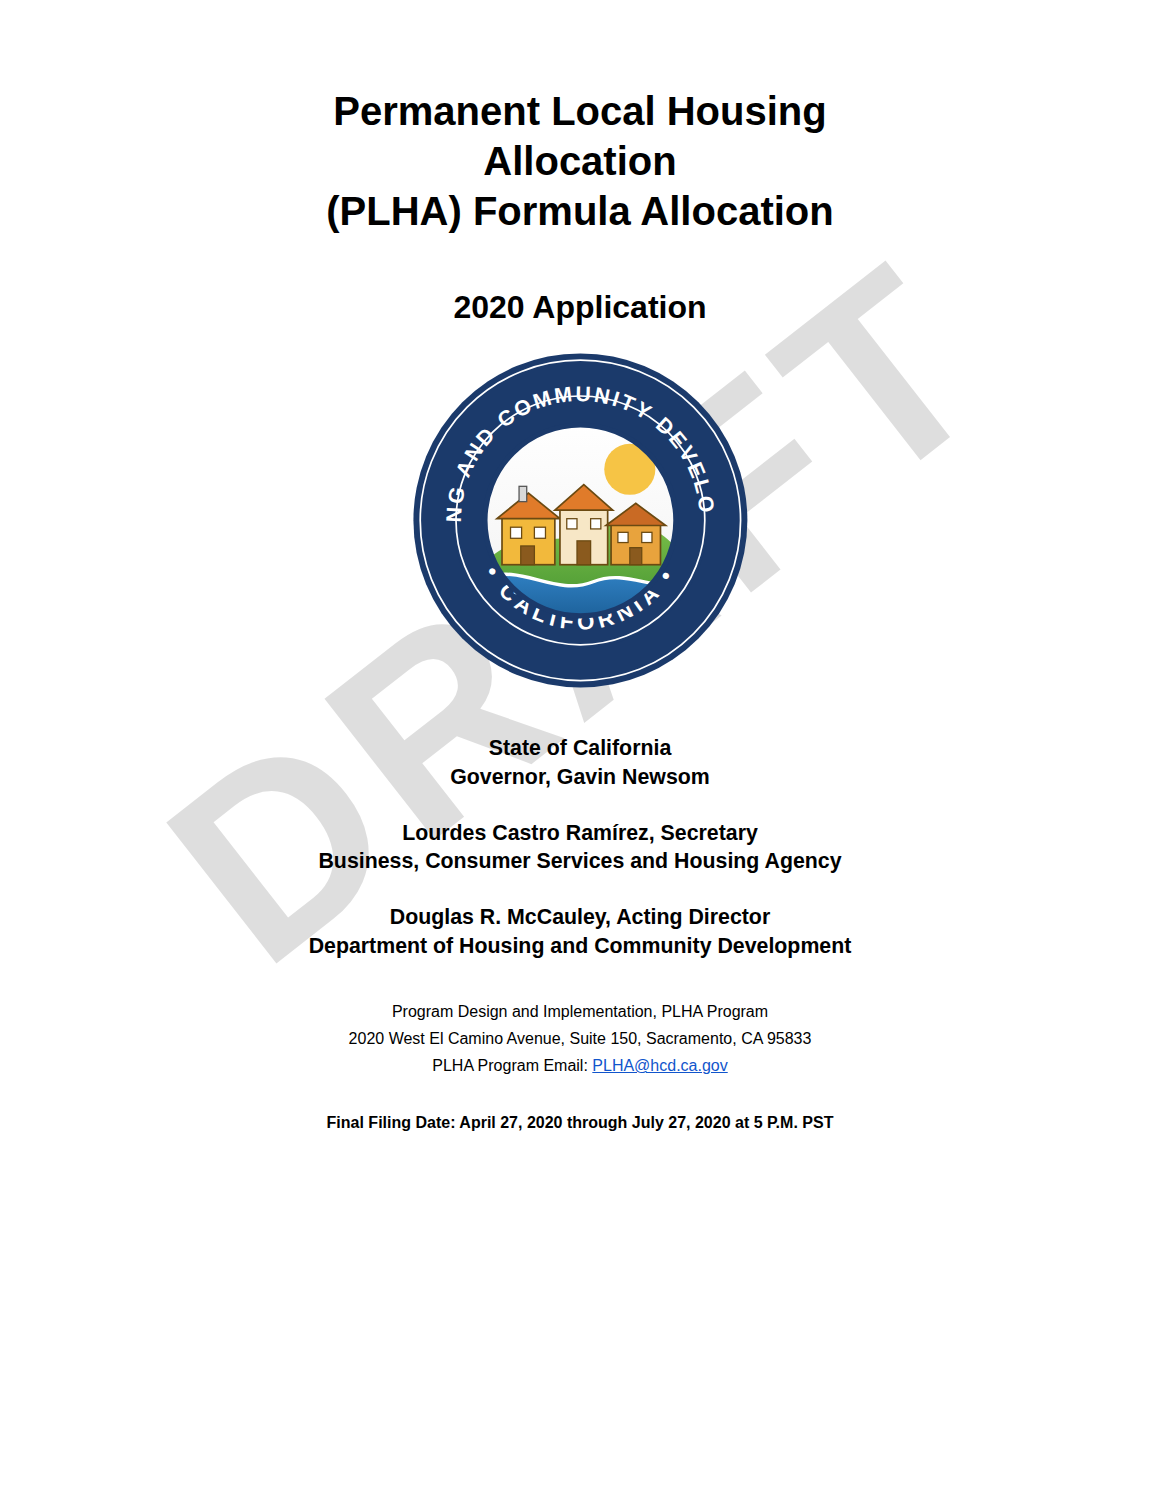DRAFT
Permanent Local Housing Allocation
(PLHA) Formula Allocation
2020 Application
HOUSING AND COMMUNITY DEVELOPMENT • CALIFORNIA •
State of California
Governor, Gavin Newsom
Lourdes Castro Ramírez, Secretary
Business, Consumer Services and Housing Agency
Douglas R. McCauley, Acting Director
Department of Housing and Community Development
Program Design and Implementation, PLHA Program
2020 West El Camino Avenue, Suite 150, Sacramento, CA 95833
PLHA Program Email: PLHA@hcd.ca.gov
Final Filing Date: April 27, 2020 through July 27, 2020 at 5 P.M. PST